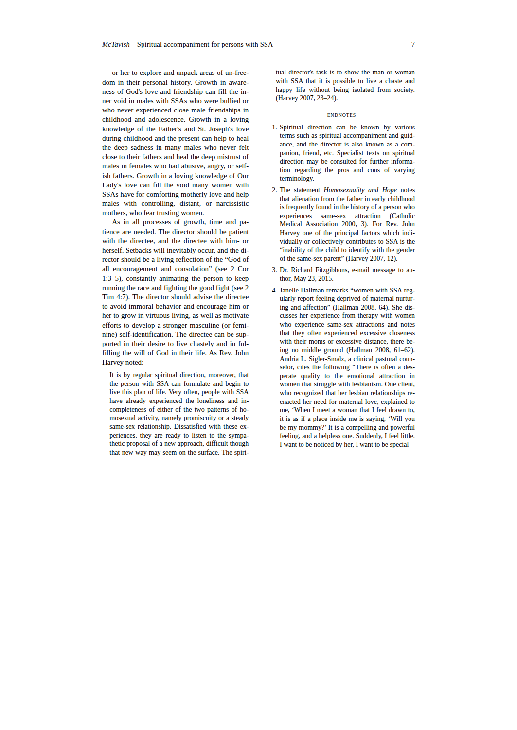McTavish – Spiritual accompaniment for persons with SSA 7
or her to explore and unpack areas of un-freedom in their personal history. Growth in awareness of God's love and friendship can fill the inner void in males with SSAs who were bullied or who never experienced close male friendships in childhood and adolescence. Growth in a loving knowledge of the Father's and St. Joseph's love during childhood and the present can help to heal the deep sadness in many males who never felt close to their fathers and heal the deep mistrust of males in females who had abusive, angry, or selfish fathers. Growth in a loving knowledge of Our Lady's love can fill the void many women with SSAs have for comforting motherly love and help males with controlling, distant, or narcissistic mothers, who fear trusting women.
As in all processes of growth, time and patience are needed. The director should be patient with the directee, and the directee with him- or herself. Setbacks will inevitably occur, and the director should be a living reflection of the “God of all encouragement and consolation” (see 2 Cor 1:3–5), constantly animating the person to keep running the race and fighting the good fight (see 2 Tim 4:7). The director should advise the directee to avoid immoral behavior and encourage him or her to grow in virtuous living, as well as motivate efforts to develop a stronger masculine (or feminine) self-identification. The directee can be supported in their desire to live chastely and in fulfilling the will of God in their life. As Rev. John Harvey noted:
It is by regular spiritual direction, moreover, that the person with SSA can formulate and begin to live this plan of life. Very often, people with SSA have already experienced the loneliness and incompleteness of either of the two patterns of homosexual activity, namely promiscuity or a steady same-sex relationship. Dissatisfied with these experiences, they are ready to listen to the sympathetic proposal of a new approach, difficult though that new way may seem on the surface. The spiritual director's task is to show the man or woman with SSA that it is possible to live a chaste and happy life without being isolated from society. (Harvey 2007, 23–24).
Endnotes
Spiritual direction can be known by various terms such as spiritual accompaniment and guidance, and the director is also known as a companion, friend, etc. Specialist texts on spiritual direction may be consulted for further information regarding the pros and cons of varying terminology.
The statement Homosexuality and Hope notes that alienation from the father in early childhood is frequently found in the history of a person who experiences same-sex attraction (Catholic Medical Association 2000, 3). For Rev. John Harvey one of the principal factors which individually or collectively contributes to SSA is the “inability of the child to identify with the gender of the same-sex parent” (Harvey 2007, 12).
Dr. Richard Fitzgibbons, e-mail message to author, May 23, 2015.
Janelle Hallman remarks “women with SSA regularly report feeling deprived of maternal nurturing and affection” (Hallman 2008, 64). She discusses her experience from therapy with women who experience same-sex attractions and notes that they often experienced excessive closeness with their moms or excessive distance, there being no middle ground (Hallman 2008, 61–62). Andria L. Sigler-Smalz, a clinical pastoral counselor, cites the following “There is often a desperate quality to the emotional attraction in women that struggle with lesbianism. One client, who recognized that her lesbian relationships re-enacted her need for maternal love, explained to me, ‘When I meet a woman that I feel drawn to, it is as if a place inside me is saying, ‘Will you be my mommy?’ It is a compelling and powerful feeling, and a helpless one. Suddenly, I feel little. I want to be noticed by her, I want to be special